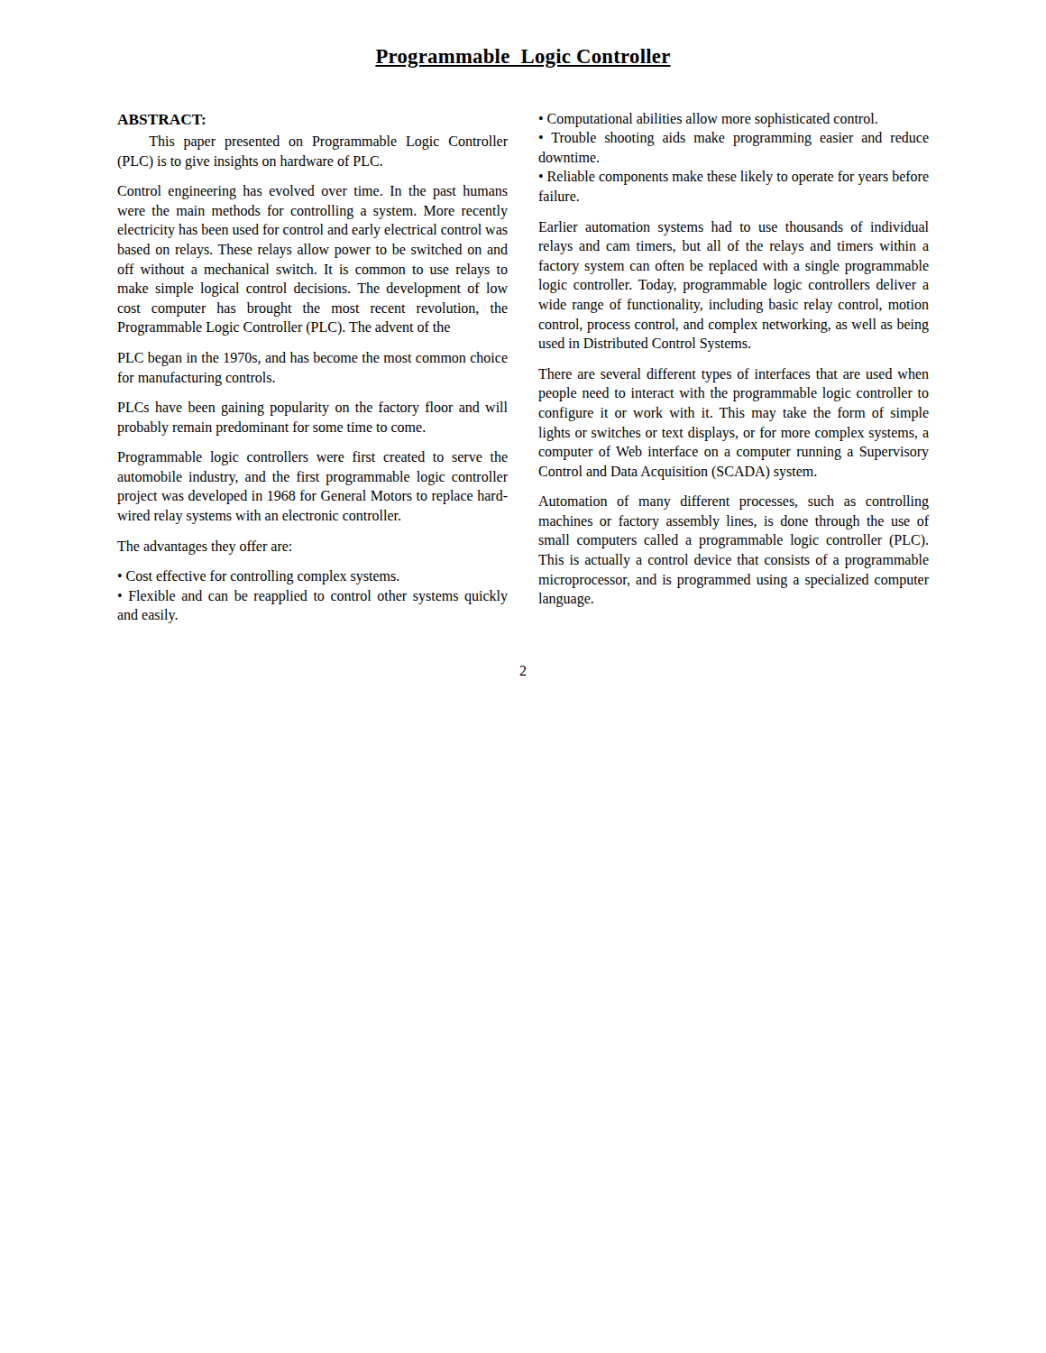Programmable Logic Controller
ABSTRACT:
This paper presented on Programmable Logic Controller (PLC) is to give insights on hardware of PLC.
Control engineering has evolved over time. In the past humans were the main methods for controlling a system. More recently electricity has been used for control and early electrical control was based on relays. These relays allow power to be switched on and off without a mechanical switch. It is common to use relays to make simple logical control decisions. The development of low cost computer has brought the most recent revolution, the Programmable Logic Controller (PLC). The advent of the
PLC began in the 1970s, and has become the most common choice for manufacturing controls.
PLCs have been gaining popularity on the factory floor and will probably remain predominant for some time to come.
Programmable logic controllers were first created to serve the automobile industry, and the first programmable logic controller project was developed in 1968 for General Motors to replace hard-wired relay systems with an electronic controller.
The advantages they offer are:
• Cost effective for controlling complex systems.
• Flexible and can be reapplied to control other systems quickly and easily.
• Computational abilities allow more sophisticated control.
• Trouble shooting aids make programming easier and reduce downtime.
• Reliable components make these likely to operate for years before failure.
Earlier automation systems had to use thousands of individual relays and cam timers, but all of the relays and timers within a factory system can often be replaced with a single programmable logic controller. Today, programmable logic controllers deliver a wide range of functionality, including basic relay control, motion control, process control, and complex networking, as well as being used in Distributed Control Systems.
There are several different types of interfaces that are used when people need to interact with the programmable logic controller to configure it or work with it. This may take the form of simple lights or switches or text displays, or for more complex systems, a computer of Web interface on a computer running a Supervisory Control and Data Acquisition (SCADA) system.
Automation of many different processes, such as controlling machines or factory assembly lines, is done through the use of small computers called a programmable logic controller (PLC). This is actually a control device that consists of a programmable microprocessor, and is programmed using a specialized computer language.
2